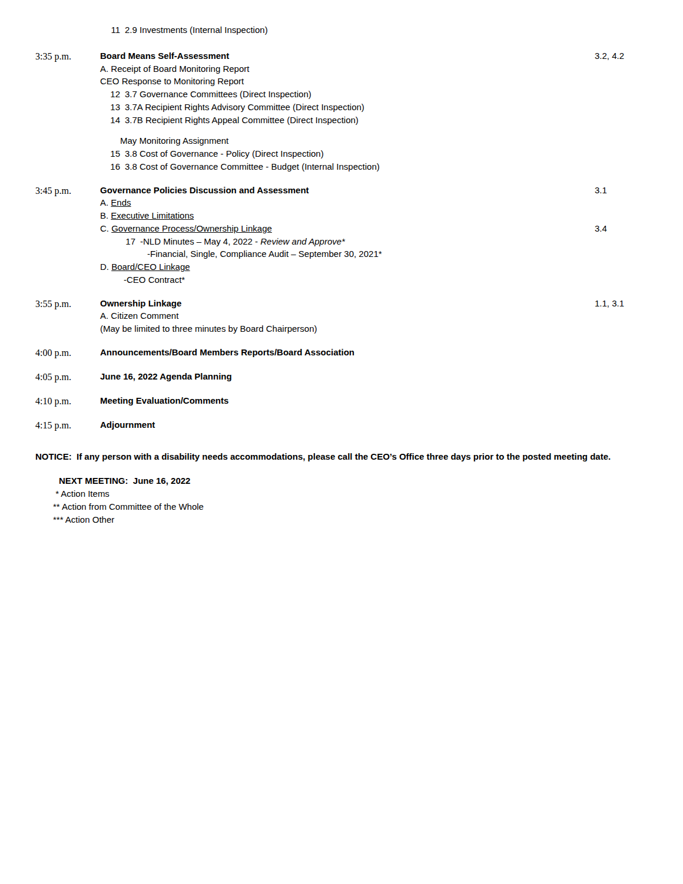11
2.9 Investments (Internal Inspection)
3:35 p.m.
Board Means Self-Assessment
A. Receipt of Board Monitoring Report
CEO Response to Monitoring Report
12
3.7 Governance Committees (Direct Inspection)
13
3.7A Recipient Rights Advisory Committee (Direct Inspection)
14
3.7B Recipient Rights Appeal Committee (Direct Inspection)
May Monitoring Assignment
15
3.8 Cost of Governance - Policy (Direct Inspection)
16
3.8 Cost of Governance Committee - Budget (Internal Inspection)
3.2, 4.2
3:45 p.m.
Governance Policies Discussion and Assessment
3.1
A. Ends
B. Executive Limitations
C. Governance Process/Ownership Linkage
3.4
17
-NLD Minutes – May 4, 2022 - Review and Approve*
-Financial, Single, Compliance Audit – September 30, 2021*
D. Board/CEO Linkage
-CEO Contract*
3:55 p.m.
Ownership Linkage
A. Citizen Comment
(May be limited to three minutes by Board Chairperson)
1.1, 3.1
4:00 p.m.
Announcements/Board Members Reports/Board Association
4:05 p.m.
June 16, 2022 Agenda Planning
4:10 p.m.
Meeting Evaluation/Comments
4:15 p.m.
Adjournment
NOTICE: If any person with a disability needs accommodations, please call the CEO’s Office three days prior to the posted meeting date.
NEXT MEETING: June 16, 2022
* Action Items
** Action from Committee of the Whole
*** Action Other